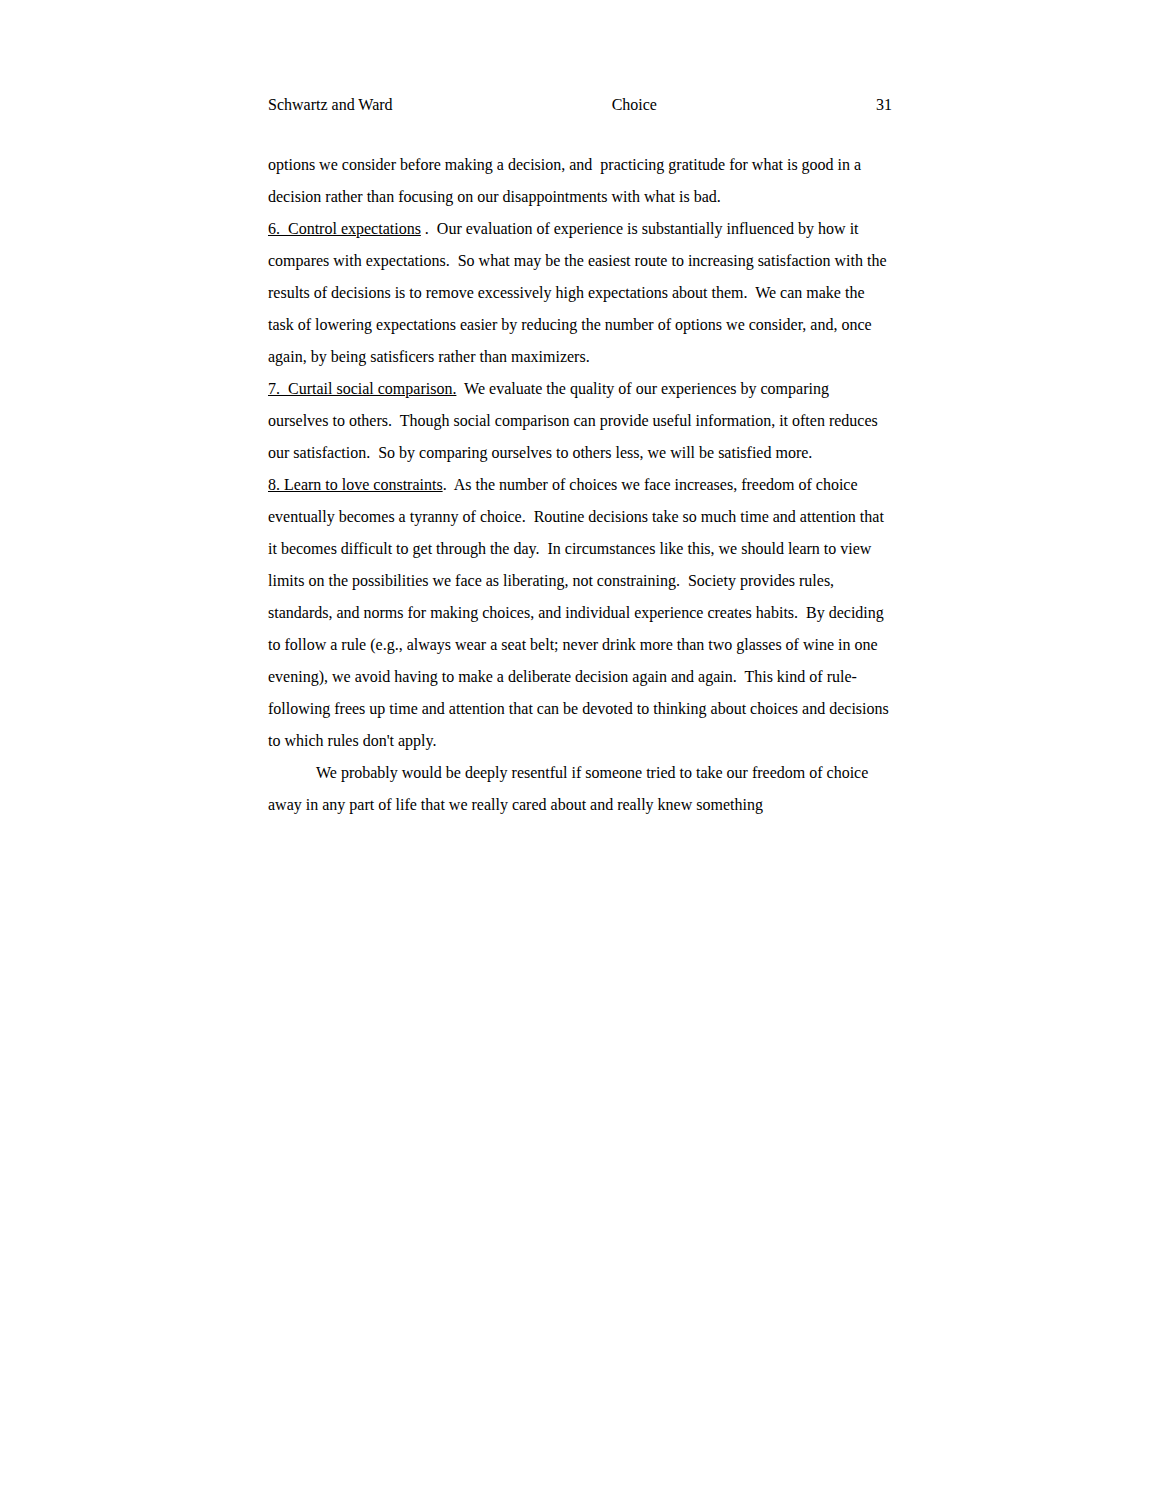Schwartz and Ward
Choice
31
options we consider before making a decision, and practicing gratitude for what is good in a decision rather than focusing on our disappointments with what is bad.
6. Control expectations . Our evaluation of experience is substantially influenced by how it compares with expectations. So what may be the easiest route to increasing satisfaction with the results of decisions is to remove excessively high expectations about them. We can make the task of lowering expectations easier by reducing the number of options we consider, and, once again, by being satisficers rather than maximizers.
7. Curtail social comparison. We evaluate the quality of our experiences by comparing ourselves to others. Though social comparison can provide useful information, it often reduces our satisfaction. So by comparing ourselves to others less, we will be satisfied more.
8. Learn to love constraints. As the number of choices we face increases, freedom of choice eventually becomes a tyranny of choice. Routine decisions take so much time and attention that it becomes difficult to get through the day. In circumstances like this, we should learn to view limits on the possibilities we face as liberating, not constraining. Society provides rules, standards, and norms for making choices, and individual experience creates habits. By deciding to follow a rule (e.g., always wear a seat belt; never drink more than two glasses of wine in one evening), we avoid having to make a deliberate decision again and again. This kind of rule-following frees up time and attention that can be devoted to thinking about choices and decisions to which rules don't apply.
We probably would be deeply resentful if someone tried to take our freedom of choice away in any part of life that we really cared about and really knew something